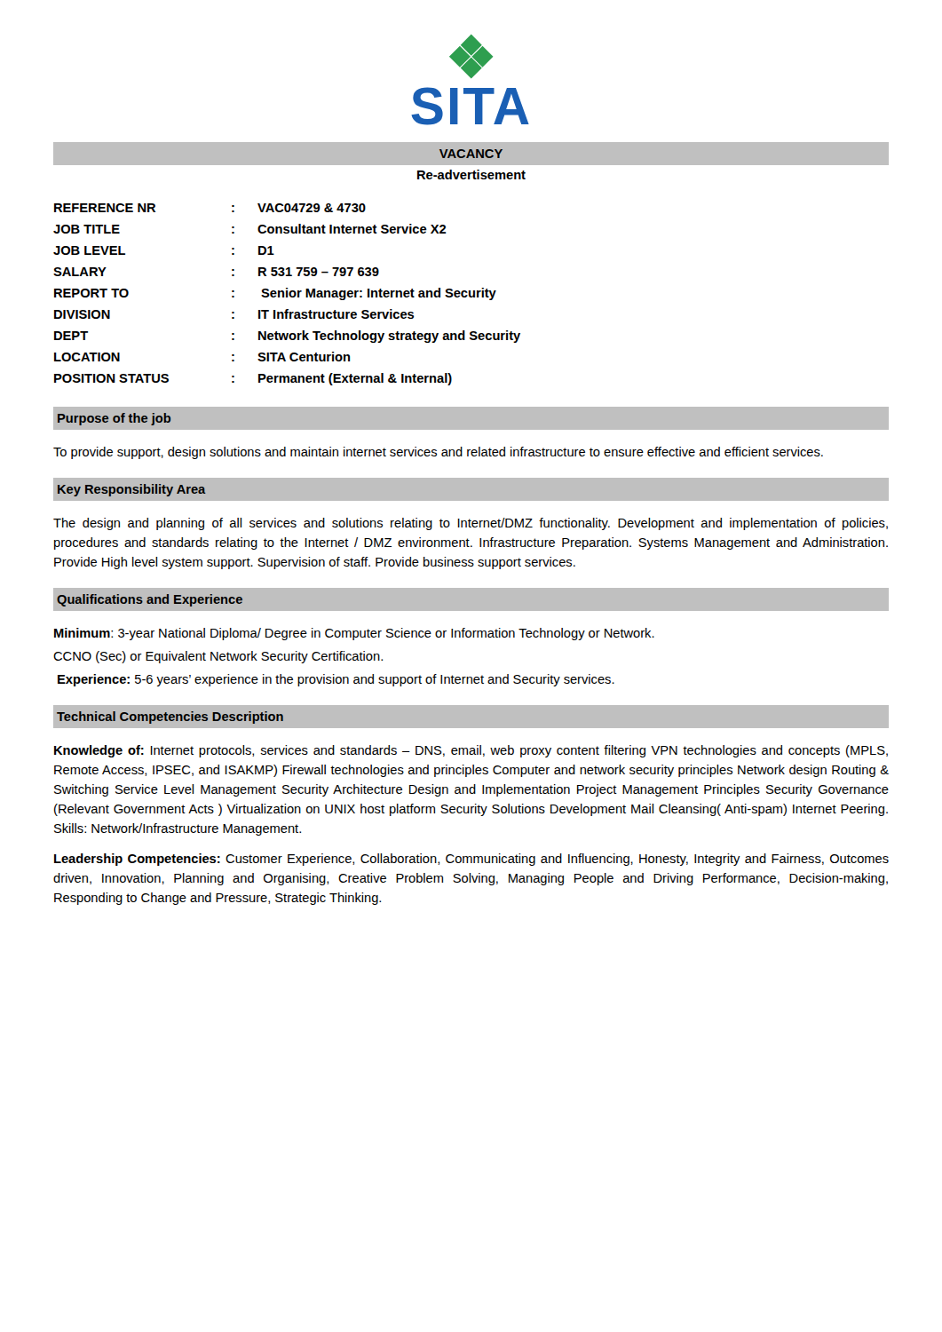❖
SITA
VACANCY
Re-advertisement
| REFERENCE NR | : | VAC04729 & 4730 |
| JOB TITLE | : | Consultant Internet Service X2 |
| JOB LEVEL | : | D1 |
| SALARY | : | R 531 759 – 797 639 |
| REPORT TO | : | Senior Manager: Internet and Security |
| DIVISION | : | IT Infrastructure Services |
| DEPT | : | Network Technology strategy and Security |
| LOCATION | : | SITA Centurion |
| POSITION STATUS | : | Permanent (External & Internal) |
Purpose of the job
To provide support, design solutions and maintain internet services and related infrastructure to ensure effective and efficient services.
Key Responsibility Area
The design and planning of all services and solutions relating to Internet/DMZ functionality. Development and implementation of policies, procedures and standards relating to the Internet / DMZ environment. Infrastructure Preparation. Systems Management and Administration. Provide High level system support. Supervision of staff. Provide business support services.
Qualifications and Experience
Minimum: 3-year National Diploma/ Degree in Computer Science or Information Technology or Network.
CCNO (Sec) or Equivalent Network Security Certification.
Experience: 5-6 years’ experience in the provision and support of Internet and Security services.
Technical Competencies Description
Knowledge of: Internet protocols, services and standards – DNS, email, web proxy content filtering VPN technologies and concepts (MPLS, Remote Access, IPSEC, and ISAKMP) Firewall technologies and principles Computer and network security principles Network design Routing & Switching Service Level Management Security Architecture Design and Implementation Project Management Principles Security Governance (Relevant Government Acts ) Virtualization on UNIX host platform Security Solutions Development Mail Cleansing( Anti-spam) Internet Peering. Skills: Network/Infrastructure Management.
Leadership Competencies: Customer Experience, Collaboration, Communicating and Influencing, Honesty, Integrity and Fairness, Outcomes driven, Innovation, Planning and Organising, Creative Problem Solving, Managing People and Driving Performance, Decision-making, Responding to Change and Pressure, Strategic Thinking.